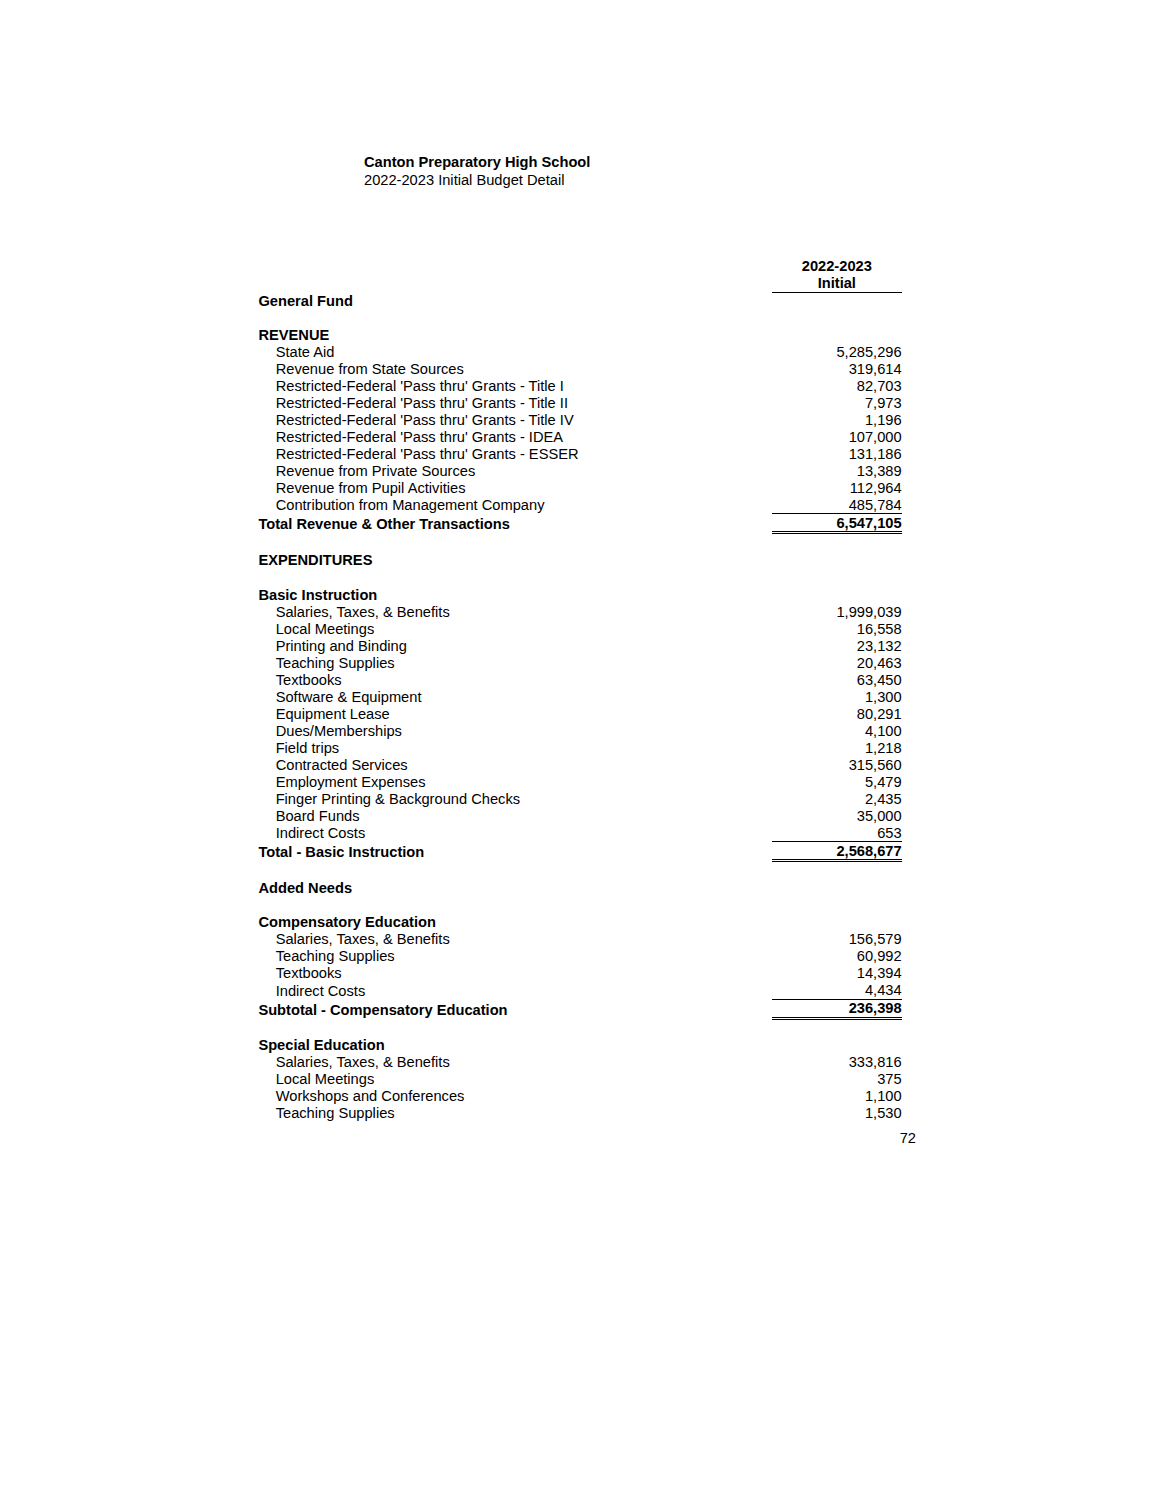Canton Preparatory High School
2022-2023 Initial Budget Detail
| | 2022-2023 |
| | Initial |
| General Fund | |
| REVENUE | |
| State Aid | 5,285,296 |
| Revenue from State Sources | 319,614 |
| Restricted-Federal 'Pass thru' Grants - Title I | 82,703 |
| Restricted-Federal 'Pass thru' Grants - Title II | 7,973 |
| Restricted-Federal 'Pass thru' Grants - Title IV | 1,196 |
| Restricted-Federal 'Pass thru' Grants - IDEA | 107,000 |
| Restricted-Federal 'Pass thru' Grants - ESSER | 131,186 |
| Revenue from Private Sources | 13,389 |
| Revenue from Pupil Activities | 112,964 |
| Contribution from Management Company | 485,784 |
| Total Revenue & Other Transactions | 6,547,105 |
| EXPENDITURES | |
| Basic Instruction | |
| Salaries, Taxes, & Benefits | 1,999,039 |
| Local Meetings | 16,558 |
| Printing and Binding | 23,132 |
| Teaching Supplies | 20,463 |
| Textbooks | 63,450 |
| Software & Equipment | 1,300 |
| Equipment Lease | 80,291 |
| Dues/Memberships | 4,100 |
| Field trips | 1,218 |
| Contracted Services | 315,560 |
| Employment Expenses | 5,479 |
| Finger Printing & Background Checks | 2,435 |
| Board Funds | 35,000 |
| Indirect Costs | 653 |
| Total - Basic Instruction | 2,568,677 |
| Added Needs | |
| Compensatory Education | |
| Salaries, Taxes, & Benefits | 156,579 |
| Teaching Supplies | 60,992 |
| Textbooks | 14,394 |
| Indirect Costs | 4,434 |
| Subtotal - Compensatory Education | 236,398 |
| Special Education | |
| Salaries, Taxes, & Benefits | 333,816 |
| Local Meetings | 375 |
| Workshops and Conferences | 1,100 |
| Teaching Supplies | 1,530 |
72